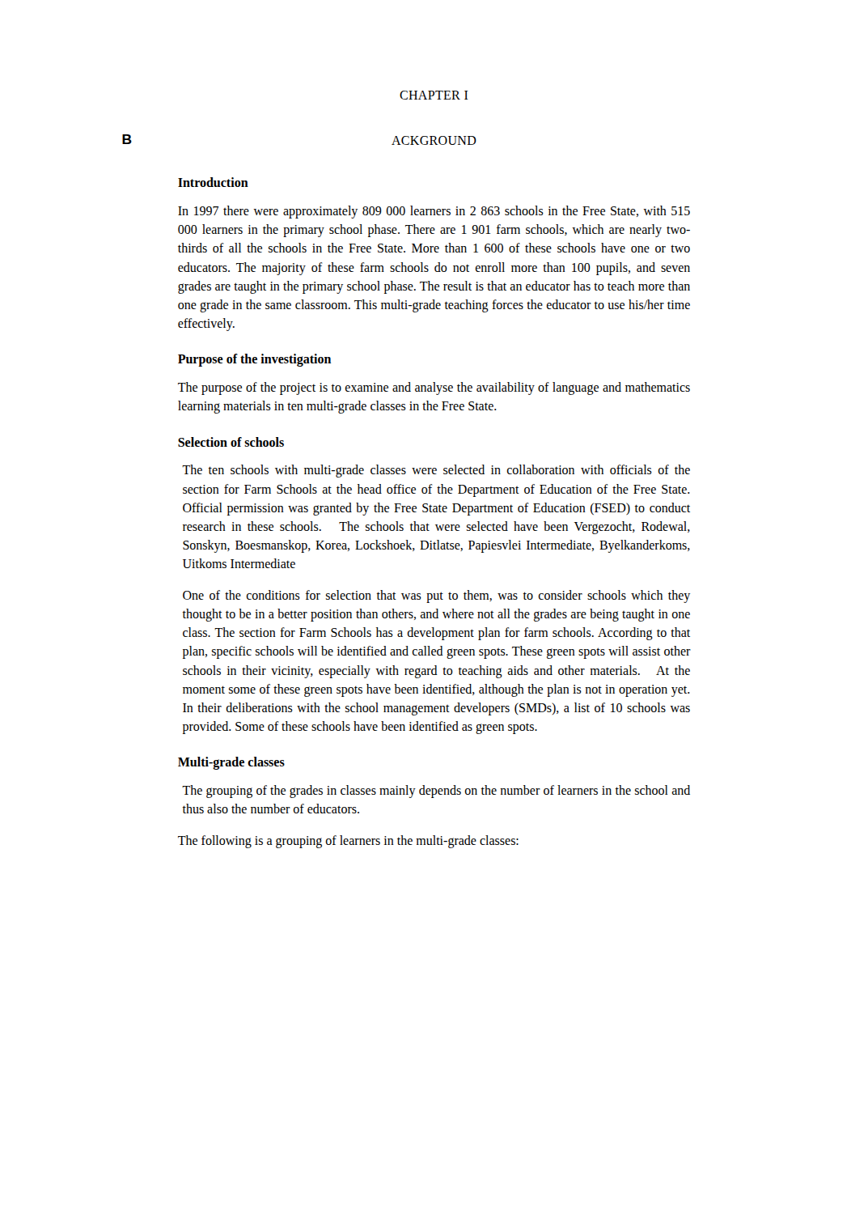CHAPTER I
BACKGROUND
Introduction
In 1997 there were approximately 809 000 learners in 2 863 schools in the Free State, with 515 000 learners in the primary school phase. There are 1 901 farm schools, which are nearly two-thirds of all the schools in the Free State. More than 1 600 of these schools have one or two educators. The majority of these farm schools do not enroll more than 100 pupils, and seven grades are taught in the primary school phase. The result is that an educator has to teach more than one grade in the same classroom. This multi-grade teaching forces the educator to use his/her time effectively.
Purpose of the investigation
The purpose of the project is to examine and analyse the availability of language and mathematics learning materials in ten multi-grade classes in the Free State.
Selection of schools
The ten schools with multi-grade classes were selected in collaboration with officials of the section for Farm Schools at the head office of the Department of Education of the Free State. Official permission was granted by the Free State Department of Education (FSED) to conduct research in these schools. The schools that were selected have been Vergezocht, Rodewal, Sonskyn, Boesmanskop, Korea, Lockshoek, Ditlatse, Papiesvlei Intermediate, Byelkanderkoms, Uitkoms Intermediate
One of the conditions for selection that was put to them, was to consider schools which they thought to be in a better position than others, and where not all the grades are being taught in one class. The section for Farm Schools has a development plan for farm schools. According to that plan, specific schools will be identified and called green spots. These green spots will assist other schools in their vicinity, especially with regard to teaching aids and other materials. At the moment some of these green spots have been identified, although the plan is not in operation yet. In their deliberations with the school management developers (SMDs), a list of 10 schools was provided. Some of these schools have been identified as green spots.
Multi-grade classes
The grouping of the grades in classes mainly depends on the number of learners in the school and thus also the number of educators.
The following is a grouping of learners in the multi-grade classes: